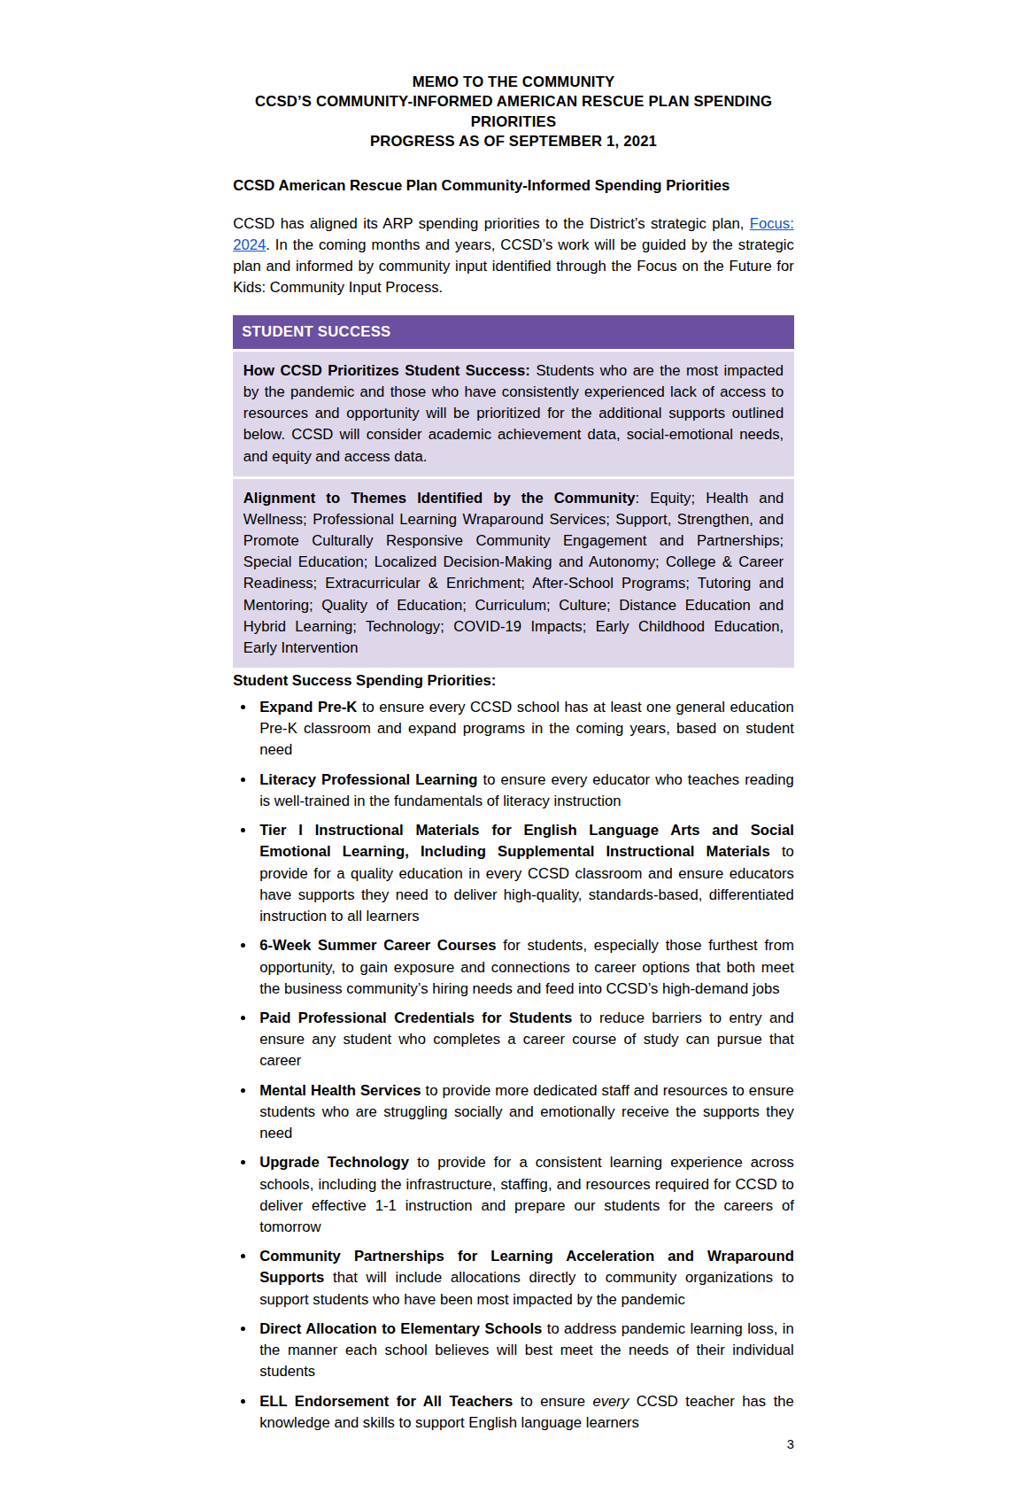Memo to the Community
CCSD’s Community-Informed American Rescue Plan Spending Priorities
Progress as of September 1, 2021
CCSD American Rescue Plan Community-Informed Spending Priorities
CCSD has aligned its ARP spending priorities to the District’s strategic plan, Focus: 2024. In the coming months and years, CCSD’s work will be guided by the strategic plan and informed by community input identified through the Focus on the Future for Kids: Community Input Process.
Student Success
How CCSD Prioritizes Student Success: Students who are the most impacted by the pandemic and those who have consistently experienced lack of access to resources and opportunity will be prioritized for the additional supports outlined below. CCSD will consider academic achievement data, social-emotional needs, and equity and access data.
Alignment to Themes Identified by the Community: Equity; Health and Wellness; Professional Learning Wraparound Services; Support, Strengthen, and Promote Culturally Responsive Community Engagement and Partnerships; Special Education; Localized Decision-Making and Autonomy; College & Career Readiness; Extracurricular & Enrichment; After-School Programs; Tutoring and Mentoring; Quality of Education; Curriculum; Culture; Distance Education and Hybrid Learning; Technology; COVID-19 Impacts; Early Childhood Education, Early Intervention
Student Success Spending Priorities:
Expand Pre-K to ensure every CCSD school has at least one general education Pre-K classroom and expand programs in the coming years, based on student need
Literacy Professional Learning to ensure every educator who teaches reading is well-trained in the fundamentals of literacy instruction
Tier I Instructional Materials for English Language Arts and Social Emotional Learning, Including Supplemental Instructional Materials to provide for a quality education in every CCSD classroom and ensure educators have supports they need to deliver high-quality, standards-based, differentiated instruction to all learners
6-Week Summer Career Courses for students, especially those furthest from opportunity, to gain exposure and connections to career options that both meet the business community’s hiring needs and feed into CCSD’s high-demand jobs
Paid Professional Credentials for Students to reduce barriers to entry and ensure any student who completes a career course of study can pursue that career
Mental Health Services to provide more dedicated staff and resources to ensure students who are struggling socially and emotionally receive the supports they need
Upgrade Technology to provide for a consistent learning experience across schools, including the infrastructure, staffing, and resources required for CCSD to deliver effective 1-1 instruction and prepare our students for the careers of tomorrow
Community Partnerships for Learning Acceleration and Wraparound Supports that will include allocations directly to community organizations to support students who have been most impacted by the pandemic
Direct Allocation to Elementary Schools to address pandemic learning loss, in the manner each school believes will best meet the needs of their individual students
ELL Endorsement for All Teachers to ensure every CCSD teacher has the knowledge and skills to support English language learners
3